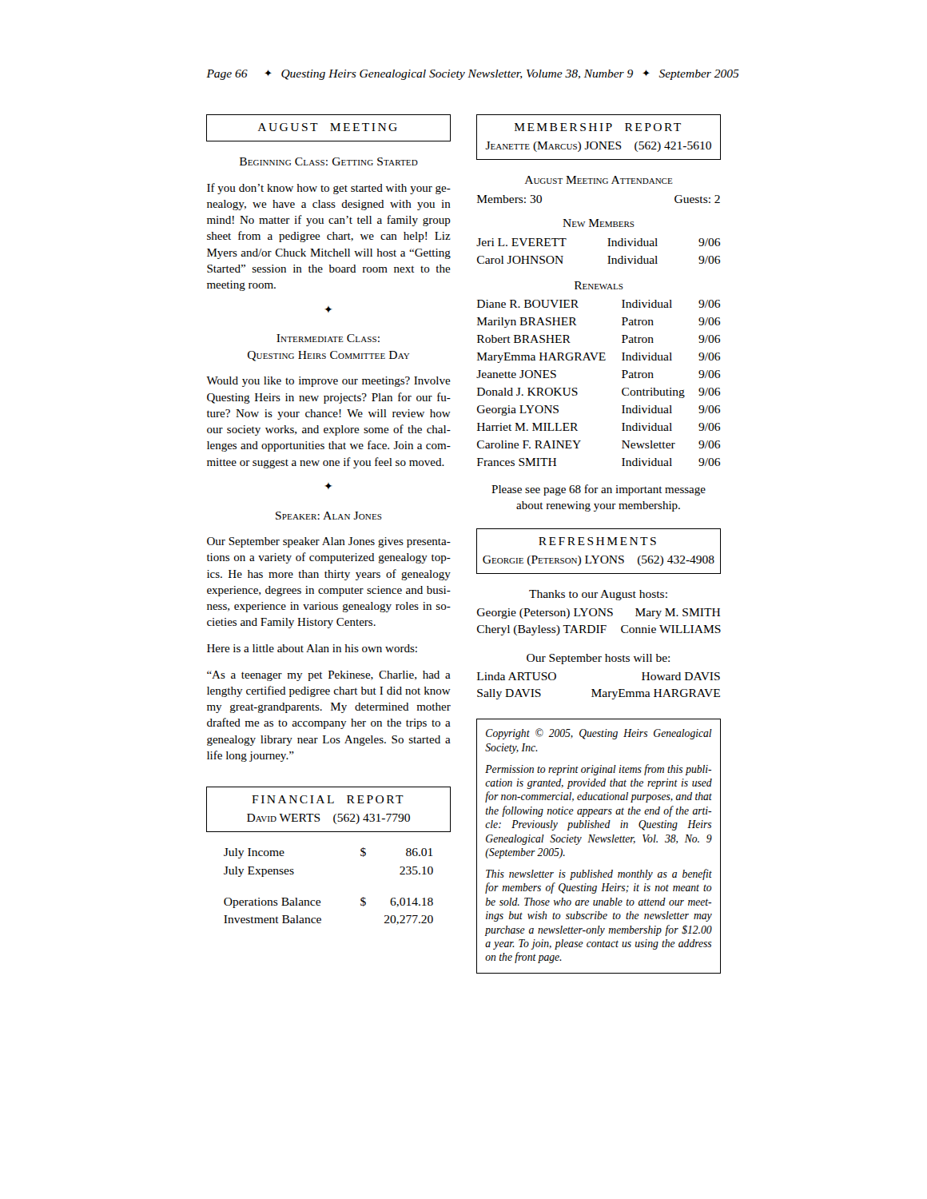Page 66 ✦ Questing Heirs Genealogical Society Newsletter, Volume 38, Number 9 ✦ September 2005
August Meeting
Beginning Class: Getting Started
If you don’t know how to get started with your genealogy, we have a class designed with you in mind! No matter if you can’t tell a family group sheet from a pedigree chart, we can help! Liz Myers and/or Chuck Mitchell will host a “Getting Started” session in the board room next to the meeting room.
✦
Intermediate Class:
Questing Heirs Committee Day
Would you like to improve our meetings? Involve Questing Heirs in new projects? Plan for our future? Now is your chance! We will review how our society works, and explore some of the challenges and opportunities that we face. Join a committee or suggest a new one if you feel so moved.
✦
Speaker: Alan Jones
Our September speaker Alan Jones gives presentations on a variety of computerized genealogy topics. He has more than thirty years of genealogy experience, degrees in computer science and business, experience in various genealogy roles in societies and Family History Centers.
Here is a little about Alan in his own words:
“As a teenager my pet Pekinese, Charlie, had a lengthy certified pedigree chart but I did not know my great-grandparents. My determined mother drafted me as to accompany her on the trips to a genealogy library near Los Angeles. So started a life long journey.”
Financial Report
David WERTS (562) 431-7790
| July Income | $ | 86.01 |
| July Expenses | | 235.10 |
| Operations Balance | $ | 6,014.18 |
| Investment Balance | | 20,277.20 |
Membership Report
Jeanette (Marcus) JONES (562) 421-5610
August Meeting Attendance
Members: 30 Guests: 2
New Members
| Jeri L. EVERETT | Individual | 9/06 |
| Carol JOHNSON | Individual | 9/06 |
Renewals
| Diane R. BOUVIER | Individual | 9/06 |
| Marilyn BRASHER | Patron | 9/06 |
| Robert BRASHER | Patron | 9/06 |
| MaryEmma HARGRAVE | Individual | 9/06 |
| Jeanette JONES | Patron | 9/06 |
| Donald J. KROKUS | Contributing | 9/06 |
| Georgia LYONS | Individual | 9/06 |
| Harriet M. MILLER | Individual | 9/06 |
| Caroline F. RAINEY | Newsletter | 9/06 |
| Frances SMITH | Individual | 9/06 |
Please see page 68 for an important message
about renewing your membership.
Refreshments
Georgie (Peterson) LYONS (562) 432-4908
Thanks to our August hosts:
Georgie (Peterson) LYONS Mary M. SMITH
Cheryl (Bayless) TARDIF Connie WILLIAMS
Our September hosts will be:
Linda ARTUSO Howard DAVIS
Sally DAVIS MaryEmma HARGRAVE
Copyright © 2005, Questing Heirs Genealogical Society, Inc.
Permission to reprint original items from this publication is granted, provided that the reprint is used for non-commercial, educational purposes, and that the following notice appears at the end of the article: Previously published in Questing Heirs Genealogical Society Newsletter, Vol. 38, No. 9 (September 2005).
This newsletter is published monthly as a benefit for members of Questing Heirs; it is not meant to be sold. Those who are unable to attend our meetings but wish to subscribe to the newsletter may purchase a newsletter-only membership for $12.00 a year. To join, please contact us using the address on the front page.